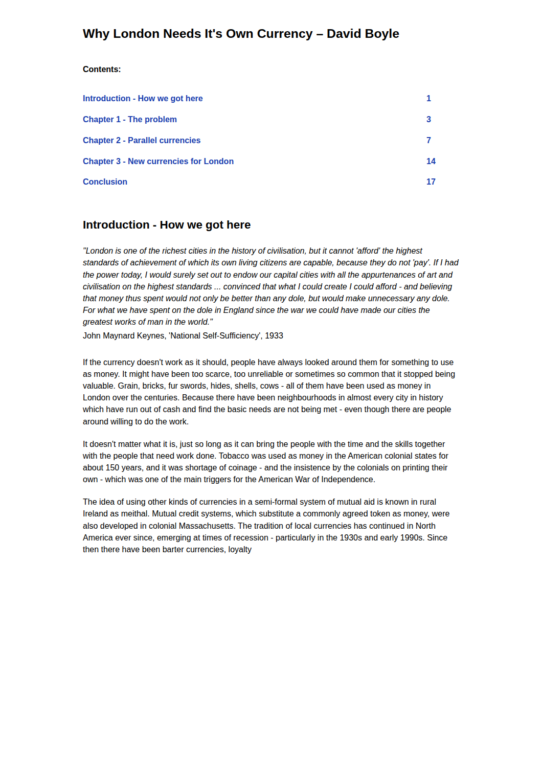Why London Needs It's Own Currency – David Boyle
Contents:
| Introduction - How we got here | 1 |
| Chapter 1 - The problem | 3 |
| Chapter 2 - Parallel currencies | 7 |
| Chapter 3 - New currencies for London | 14 |
| Conclusion | 17 |
Introduction - How we got here
"London is one of the richest cities in the history of civilisation, but it cannot 'afford' the highest standards of achievement of which its own living citizens are capable, because they do not 'pay'. If I had the power today, I would surely set out to endow our capital cities with all the appurtenances of art and civilisation on the highest standards ... convinced that what I could create I could afford - and believing that money thus spent would not only be better than any dole, but would make unnecessary any dole. For what we have spent on the dole in England since the war we could have made our cities the greatest works of man in the world."
John Maynard Keynes, 'National Self-Sufficiency', 1933
If the currency doesn't work as it should, people have always looked around them for something to use as money. It might have been too scarce, too unreliable or sometimes so common that it stopped being valuable. Grain, bricks, fur swords, hides, shells, cows - all of them have been used as money in London over the centuries. Because there have been neighbourhoods in almost every city in history which have run out of cash and find the basic needs are not being met - even though there are people around willing to do the work.
It doesn't matter what it is, just so long as it can bring the people with the time and the skills together with the people that need work done. Tobacco was used as money in the American colonial states for about 150 years, and it was shortage of coinage - and the insistence by the colonials on printing their own - which was one of the main triggers for the American War of Independence.
The idea of using other kinds of currencies in a semi-formal system of mutual aid is known in rural Ireland as meithal. Mutual credit systems, which substitute a commonly agreed token as money, were also developed in colonial Massachusetts. The tradition of local currencies has continued in North America ever since, emerging at times of recession - particularly in the 1930s and early 1990s. Since then there have been barter currencies, loyalty